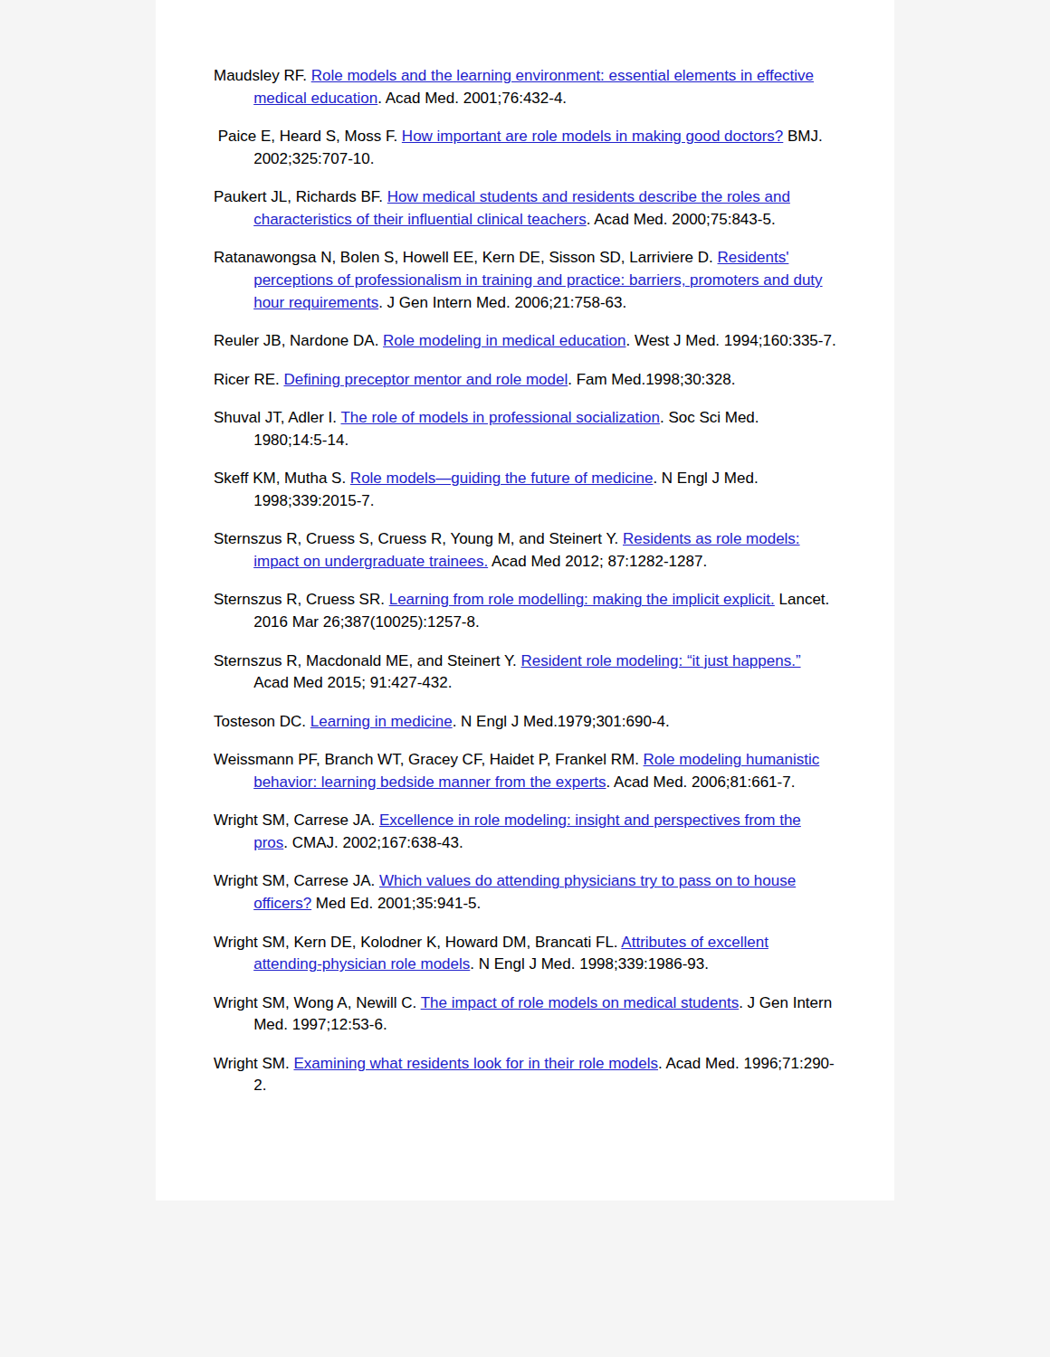Maudsley RF. Role models and the learning environment: essential elements in effective medical education. Acad Med. 2001;76:432-4.
Paice E, Heard S, Moss F. How important are role models in making good doctors? BMJ. 2002;325:707-10.
Paukert JL, Richards BF. How medical students and residents describe the roles and characteristics of their influential clinical teachers. Acad Med. 2000;75:843-5.
Ratanawongsa N, Bolen S, Howell EE, Kern DE, Sisson SD, Larriviere D. Residents' perceptions of professionalism in training and practice: barriers, promoters and duty hour requirements. J Gen Intern Med. 2006;21:758-63.
Reuler JB, Nardone DA. Role modeling in medical education. West J Med. 1994;160:335-7.
Ricer RE. Defining preceptor mentor and role model. Fam Med.1998;30:328.
Shuval JT, Adler I. The role of models in professional socialization. Soc Sci Med. 1980;14:5-14.
Skeff KM, Mutha S. Role models—guiding the future of medicine. N Engl J Med. 1998;339:2015-7.
Sternszus R, Cruess S, Cruess R, Young M, and Steinert Y. Residents as role models: impact on undergraduate trainees. Acad Med 2012; 87:1282-1287.
Sternszus R, Cruess SR. Learning from role modelling: making the implicit explicit. Lancet. 2016 Mar 26;387(10025):1257-8.
Sternszus R, Macdonald ME, and Steinert Y. Resident role modeling: “it just happens.” Acad Med 2015; 91:427-432.
Tosteson DC. Learning in medicine. N Engl J Med.1979;301:690-4.
Weissmann PF, Branch WT, Gracey CF, Haidet P, Frankel RM. Role modeling humanistic behavior: learning bedside manner from the experts. Acad Med. 2006;81:661-7.
Wright SM, Carrese JA. Excellence in role modeling: insight and perspectives from the pros. CMAJ. 2002;167:638-43.
Wright SM, Carrese JA. Which values do attending physicians try to pass on to house officers? Med Ed. 2001;35:941-5.
Wright SM, Kern DE, Kolodner K, Howard DM, Brancati FL. Attributes of excellent attending-physician role models. N Engl J Med. 1998;339:1986-93.
Wright SM, Wong A, Newill C. The impact of role models on medical students. J Gen Intern Med. 1997;12:53-6.
Wright SM. Examining what residents look for in their role models. Acad Med. 1996;71:290-2.